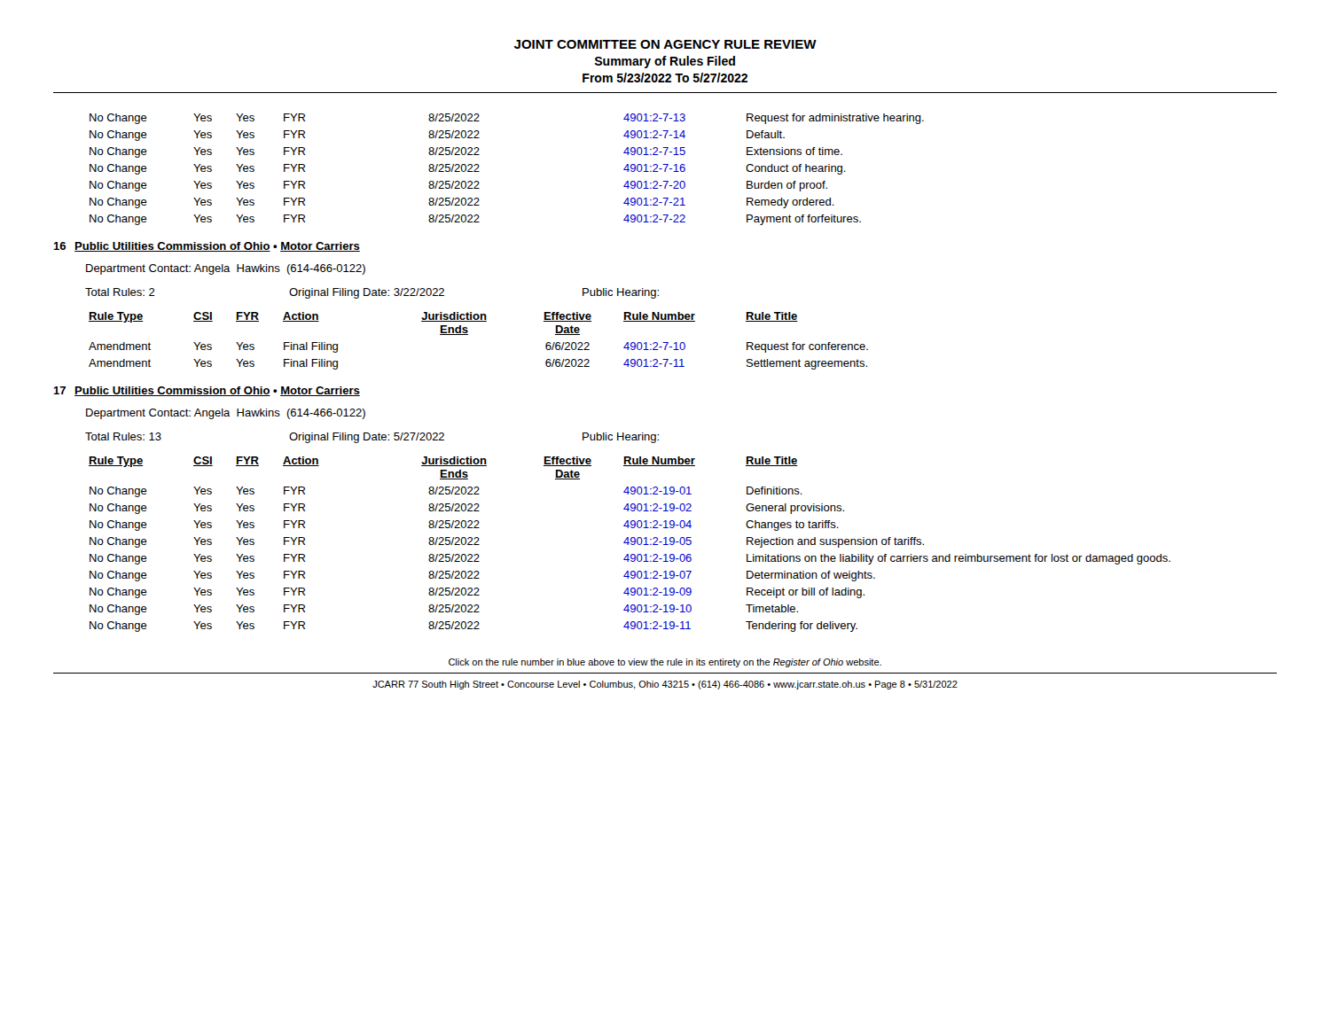JOINT COMMITTEE ON AGENCY RULE REVIEW
Summary of Rules Filed
From 5/23/2022 To 5/27/2022
| No Change | Yes | Yes | FYR | 8/25/2022 | | 4901:2-7-13 | Request for administrative hearing. |
| No Change | Yes | Yes | FYR | 8/25/2022 | | 4901:2-7-14 | Default. |
| No Change | Yes | Yes | FYR | 8/25/2022 | | 4901:2-7-15 | Extensions of time. |
| No Change | Yes | Yes | FYR | 8/25/2022 | | 4901:2-7-16 | Conduct of hearing. |
| No Change | Yes | Yes | FYR | 8/25/2022 | | 4901:2-7-20 | Burden of proof. |
| No Change | Yes | Yes | FYR | 8/25/2022 | | 4901:2-7-21 | Remedy ordered. |
| No Change | Yes | Yes | FYR | 8/25/2022 | | 4901:2-7-22 | Payment of forfeitures. |
16 Public Utilities Commission of Ohio • Motor Carriers
Department Contact: Angela Hawkins (614-466-0122)
Total Rules: 2
Original Filing Date: 3/22/2022
Public Hearing:
| Rule Type | CSI | FYR | Action | Jurisdiction Ends | Effective Date | Rule Number | Rule Title |
| Amendment | Yes | Yes | Final Filing | | 6/6/2022 | 4901:2-7-10 | Request for conference. |
| Amendment | Yes | Yes | Final Filing | | 6/6/2022 | 4901:2-7-11 | Settlement agreements. |
17 Public Utilities Commission of Ohio • Motor Carriers
Department Contact: Angela Hawkins (614-466-0122)
Total Rules: 13
Original Filing Date: 5/27/2022
Public Hearing:
| Rule Type | CSI | FYR | Action | Jurisdiction Ends | Effective Date | Rule Number | Rule Title |
| No Change | Yes | Yes | FYR | 8/25/2022 | | 4901:2-19-01 | Definitions. |
| No Change | Yes | Yes | FYR | 8/25/2022 | | 4901:2-19-02 | General provisions. |
| No Change | Yes | Yes | FYR | 8/25/2022 | | 4901:2-19-04 | Changes to tariffs. |
| No Change | Yes | Yes | FYR | 8/25/2022 | | 4901:2-19-05 | Rejection and suspension of tariffs. |
| No Change | Yes | Yes | FYR | 8/25/2022 | | 4901:2-19-06 | Limitations on the liability of carriers and reimbursement for lost or damaged goods. |
| No Change | Yes | Yes | FYR | 8/25/2022 | | 4901:2-19-07 | Determination of weights. |
| No Change | Yes | Yes | FYR | 8/25/2022 | | 4901:2-19-09 | Receipt or bill of lading. |
| No Change | Yes | Yes | FYR | 8/25/2022 | | 4901:2-19-10 | Timetable. |
| No Change | Yes | Yes | FYR | 8/25/2022 | | 4901:2-19-11 | Tendering for delivery. |
Click on the rule number in blue above to view the rule in its entirety on the Register of Ohio website.
JCARR 77 South High Street • Concourse Level • Columbus, Ohio 43215 • (614) 466-4086 • www.jcarr.state.oh.us • Page 8 • 5/31/2022